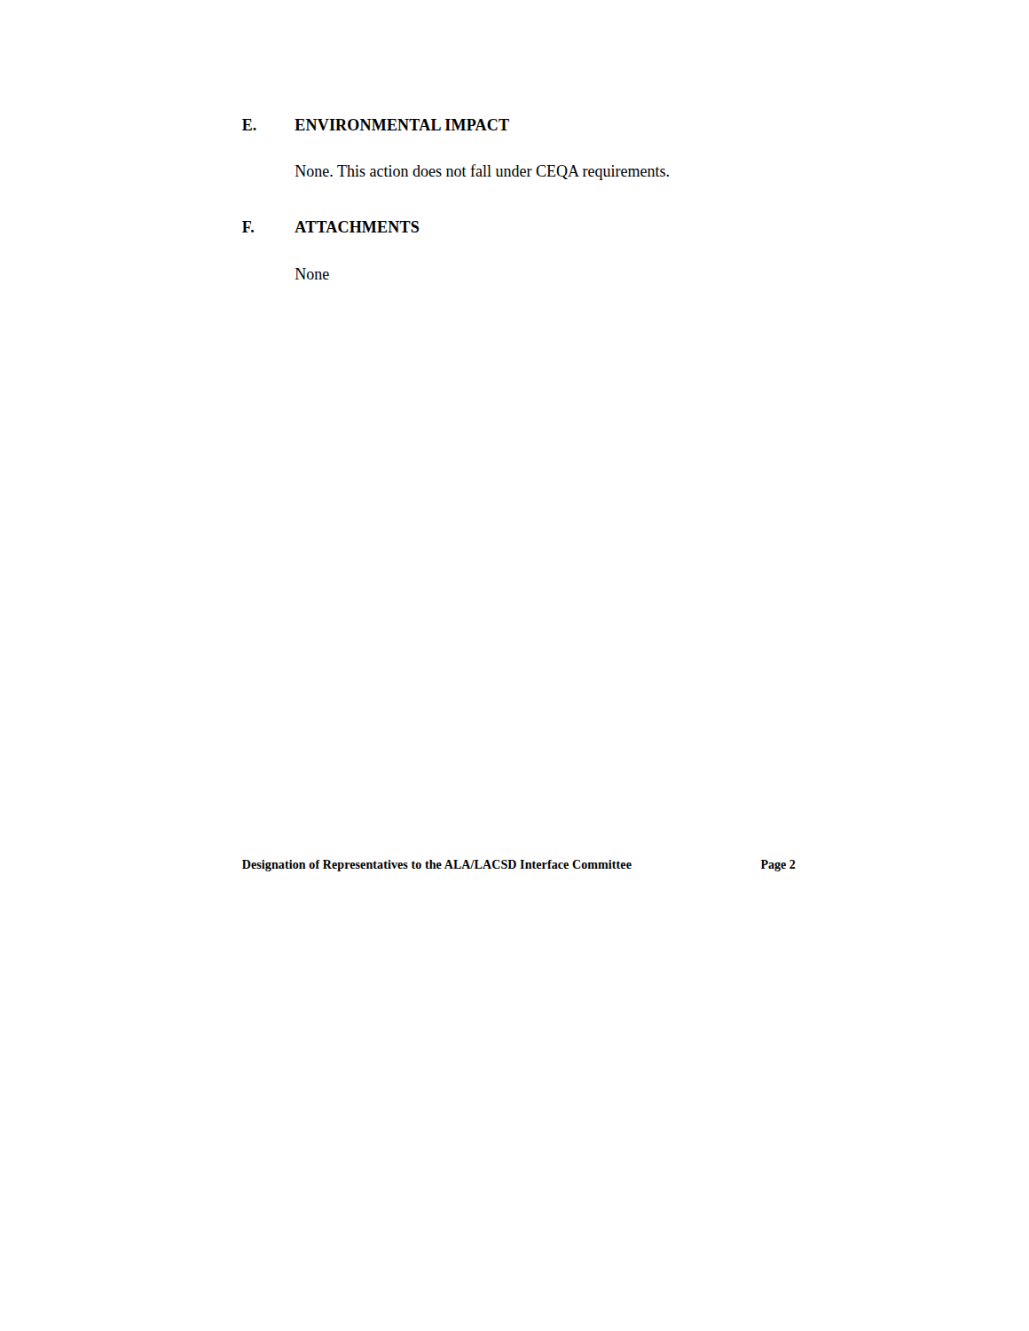E.
ENVIRONMENTAL IMPACT
None. This action does not fall under CEQA requirements.
F.
ATTACHMENTS
None
Designation of Representatives to the ALA/LACSD Interface Committee
Page 2